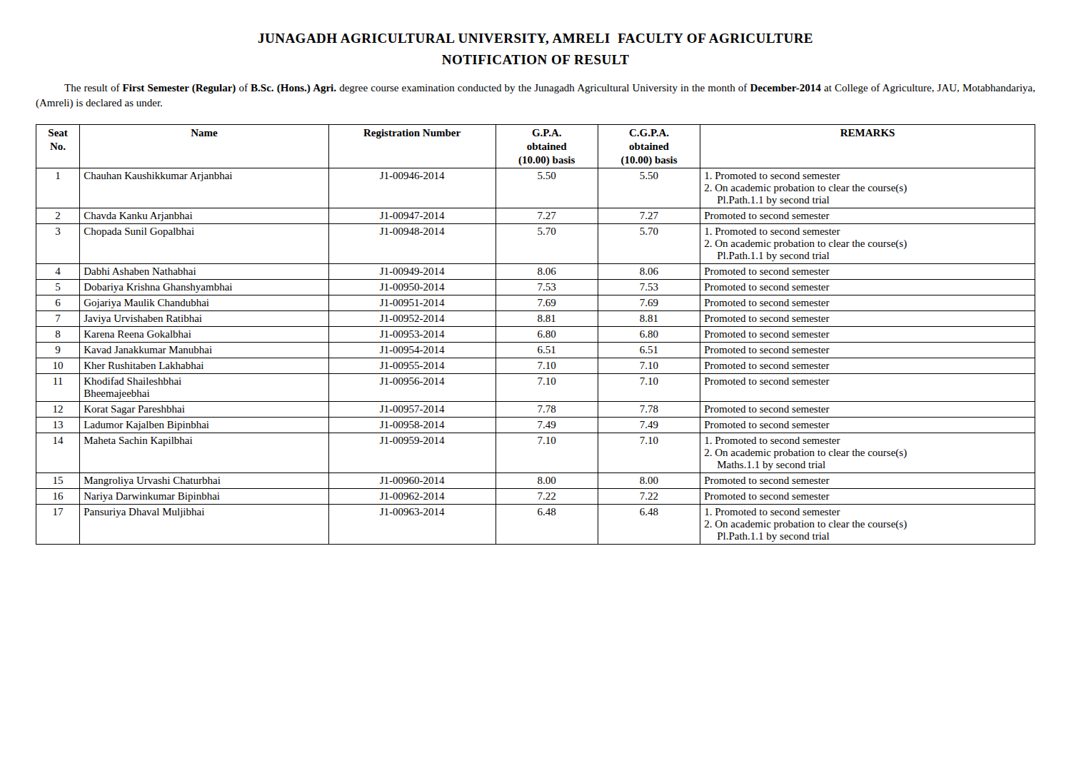JUNAGADH AGRICULTURAL UNIVERSITY, AMRELI FACULTY OF AGRICULTURE
NOTIFICATION OF RESULT
The result of First Semester (Regular) of B.Sc. (Hons.) Agri. degree course examination conducted by the Junagadh Agricultural University in the month of December-2014 at College of Agriculture, JAU, Motabhandariya, (Amreli) is declared as under.
| Seat No. | Name | Registration Number | G.P.A. obtained (10.00) basis | C.G.P.A. obtained (10.00) basis | REMARKS |
| --- | --- | --- | --- | --- | --- |
| 1 | Chauhan Kaushikkumar Arjanbhai | J1-00946-2014 | 5.50 | 5.50 | 1. Promoted to second semester 2. On academic probation to clear the course(s) Pl.Path.1.1 by second trial |
| 2 | Chavda Kanku Arjanbhai | J1-00947-2014 | 7.27 | 7.27 | Promoted to second semester |
| 3 | Chopada Sunil Gopalbhai | J1-00948-2014 | 5.70 | 5.70 | 1. Promoted to second semester 2. On academic probation to clear the course(s) Pl.Path.1.1 by second trial |
| 4 | Dabhi Ashaben Nathabhai | J1-00949-2014 | 8.06 | 8.06 | Promoted to second semester |
| 5 | Dobariya Krishna Ghanshyambhai | J1-00950-2014 | 7.53 | 7.53 | Promoted to second semester |
| 6 | Gojariya Maulik Chandubhai | J1-00951-2014 | 7.69 | 7.69 | Promoted to second semester |
| 7 | Javiya Urvishaben Ratibhai | J1-00952-2014 | 8.81 | 8.81 | Promoted to second semester |
| 8 | Karena Reena Gokalbhai | J1-00953-2014 | 6.80 | 6.80 | Promoted to second semester |
| 9 | Kavad Janakkumar Manubhai | J1-00954-2014 | 6.51 | 6.51 | Promoted to second semester |
| 10 | Kher Rushitaben Lakhabhai | J1-00955-2014 | 7.10 | 7.10 | Promoted to second semester |
| 11 | Khodifad Shaileshbhai Bheemajeebhai | J1-00956-2014 | 7.10 | 7.10 | Promoted to second semester |
| 12 | Korat Sagar Pareshbhai | J1-00957-2014 | 7.78 | 7.78 | Promoted to second semester |
| 13 | Ladumor Kajalben Bipinbhai | J1-00958-2014 | 7.49 | 7.49 | Promoted to second semester |
| 14 | Maheta Sachin Kapilbhai | J1-00959-2014 | 7.10 | 7.10 | 1. Promoted to second semester 2. On academic probation to clear the course(s) Maths.1.1 by second trial |
| 15 | Mangroliya Urvashi Chaturbhai | J1-00960-2014 | 8.00 | 8.00 | Promoted to second semester |
| 16 | Nariya Darwinkumar Bipinbhai | J1-00962-2014 | 7.22 | 7.22 | Promoted to second semester |
| 17 | Pansuriya Dhaval Muljibhai | J1-00963-2014 | 6.48 | 6.48 | 1. Promoted to second semester 2. On academic probation to clear the course(s) Pl.Path.1.1 by second trial |